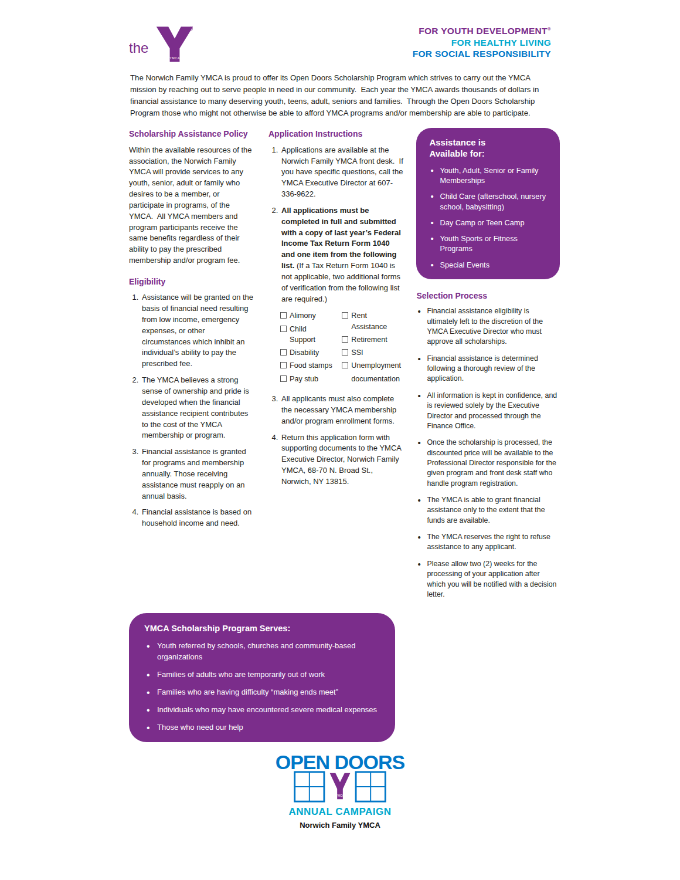the YMCA R
FOR YOUTH DEVELOPMENT®
FOR HEALTHY LIVING
FOR SOCIAL RESPONSIBILITY
The Norwich Family YMCA is proud to offer its Open Doors Scholarship Program which strives to carry out the YMCA mission by reaching out to serve people in need in our community. Each year the YMCA awards thousands of dollars in financial assistance to many deserving youth, teens, adult, seniors and families. Through the Open Doors Scholarship Program those who might not otherwise be able to afford YMCA programs and/or membership are able to participate.
Scholarship Assistance Policy
Within the available resources of the association, the Norwich Family YMCA will provide services to any youth, senior, adult or family who desires to be a member, or participate in programs, of the YMCA. All YMCA members and program participants receive the same benefits regardless of their ability to pay the prescribed membership and/or program fee.
Eligibility
Assistance will be granted on the basis of financial need resulting from low income, emergency expenses, or other circumstances which inhibit an individual’s ability to pay the prescribed fee.
The YMCA believes a strong sense of ownership and pride is developed when the financial assistance recipient contributes to the cost of the YMCA membership or program.
Financial assistance is granted for programs and membership annually. Those receiving assistance must reapply on an annual basis.
Financial assistance is based on household income and need.
Application Instructions
Applications are available at the Norwich Family YMCA front desk. If you have specific questions, call the YMCA Executive Director at 607-336-9622.
All applications must be completed in full and submitted with a copy of last year’s Federal Income Tax Return Form 1040 and one item from the following list. (If a Tax Return Form 1040 is not applicable, two additional forms of verification from the following list are required.)
Alimony
Child Support
Disability
Food stamps
Pay stub
Rent Assistance
Retirement
SSI
Unemployment
documentation
All applicants must also complete the necessary YMCA membership and/or program enrollment forms.
Return this application form with supporting documents to the YMCA Executive Director, Norwich Family YMCA, 68-70 N. Broad St., Norwich, NY 13815.
Assistance is
Available for:
Youth, Adult, Senior or Family Memberships
Child Care (afterschool, nursery school, babysitting)
Day Camp or Teen Camp
Youth Sports or Fitness Programs
Special Events
Selection Process
Financial assistance eligibility is ultimately left to the discretion of the YMCA Executive Director who must approve all scholarships.
Financial assistance is determined following a thorough review of the application.
All information is kept in confidence, and is reviewed solely by the Executive Director and processed through the Finance Office.
Once the scholarship is processed, the discounted price will be available to the Professional Director responsible for the given program and front desk staff who handle program registration.
The YMCA is able to grant financial assistance only to the extent that the funds are available.
The YMCA reserves the right to refuse assistance to any applicant.
Please allow two (2) weeks for the processing of your application after which you will be notified with a decision letter.
YMCA Scholarship Program Serves:
Youth referred by schools, churches and community-based organizations
Families of adults who are temporarily out of work
Families who are having difficulty “making ends meet”
Individuals who may have encountered severe medical expenses
Those who need our help
OPEN DOORS
YMCA
ANNUAL CAMPAIGN
Norwich Family YMCA